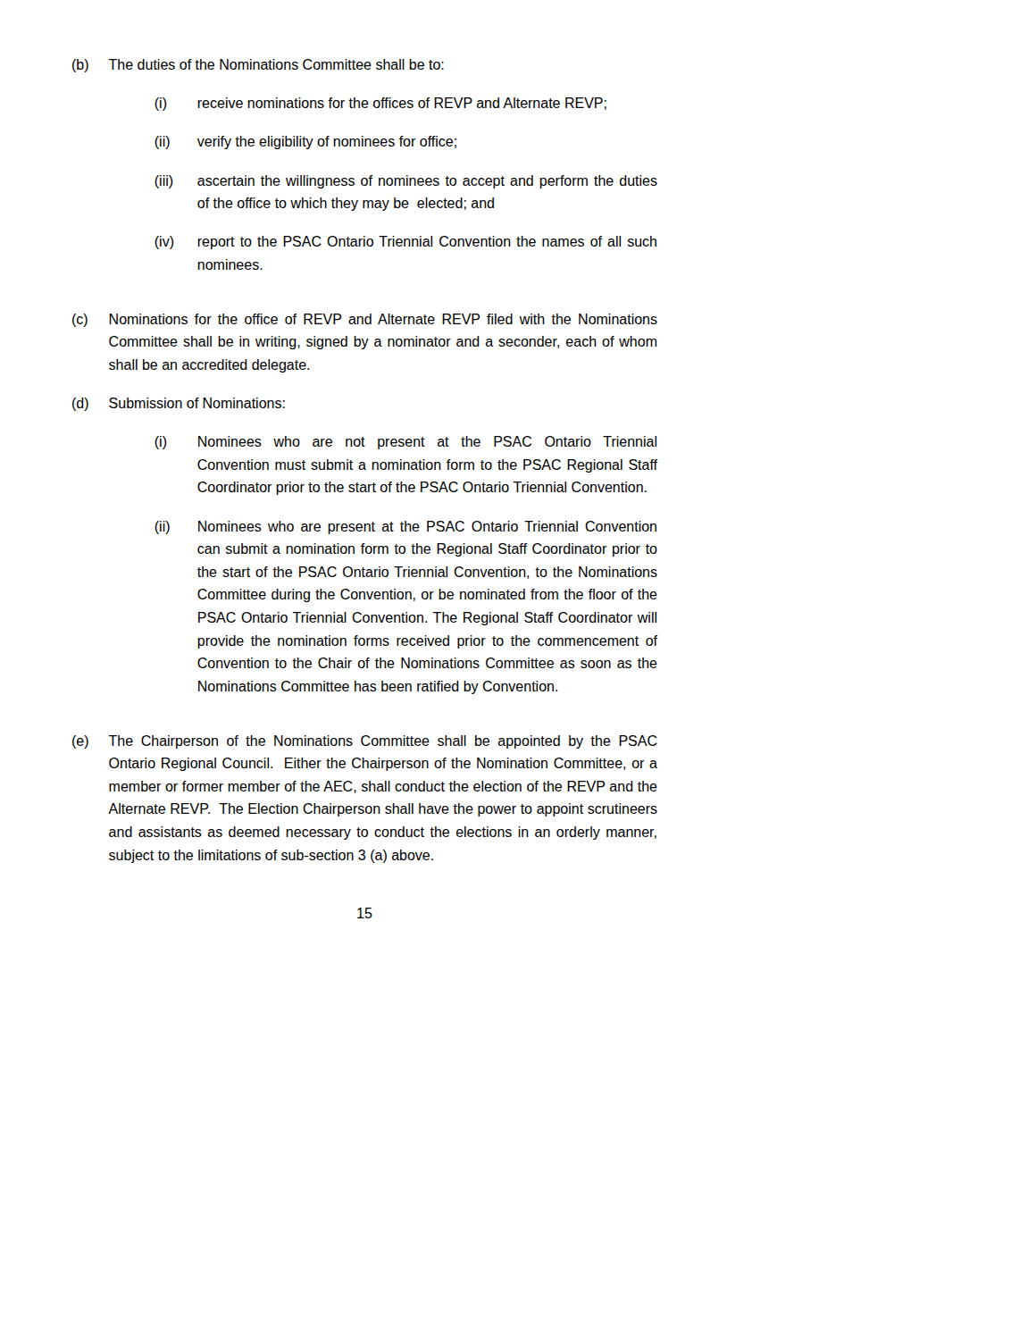(b)
The duties of the Nominations Committee shall be to:
(i)
receive nominations for the offices of REVP and Alternate REVP;
(ii)
verify the eligibility of nominees for office;
(iii)
ascertain the willingness of nominees to accept and perform the duties of the office to which they may be elected; and
(iv)
report to the PSAC Ontario Triennial Convention the names of all such nominees.
(c)
Nominations for the office of REVP and Alternate REVP filed with the Nominations Committee shall be in writing, signed by a nominator and a seconder, each of whom shall be an accredited delegate.
(d)
Submission of Nominations:
(i)
Nominees who are not present at the PSAC Ontario Triennial Convention must submit a nomination form to the PSAC Regional Staff Coordinator prior to the start of the PSAC Ontario Triennial Convention.
(ii)
Nominees who are present at the PSAC Ontario Triennial Convention can submit a nomination form to the Regional Staff Coordinator prior to the start of the PSAC Ontario Triennial Convention, to the Nominations Committee during the Convention, or be nominated from the floor of the PSAC Ontario Triennial Convention. The Regional Staff Coordinator will provide the nomination forms received prior to the commencement of Convention to the Chair of the Nominations Committee as soon as the Nominations Committee has been ratified by Convention.
(e)
The Chairperson of the Nominations Committee shall be appointed by the PSAC Ontario Regional Council. Either the Chairperson of the Nomination Committee, or a member or former member of the AEC, shall conduct the election of the REVP and the Alternate REVP. The Election Chairperson shall have the power to appoint scrutineers and assistants as deemed necessary to conduct the elections in an orderly manner, subject to the limitations of sub-section 3 (a) above.
15